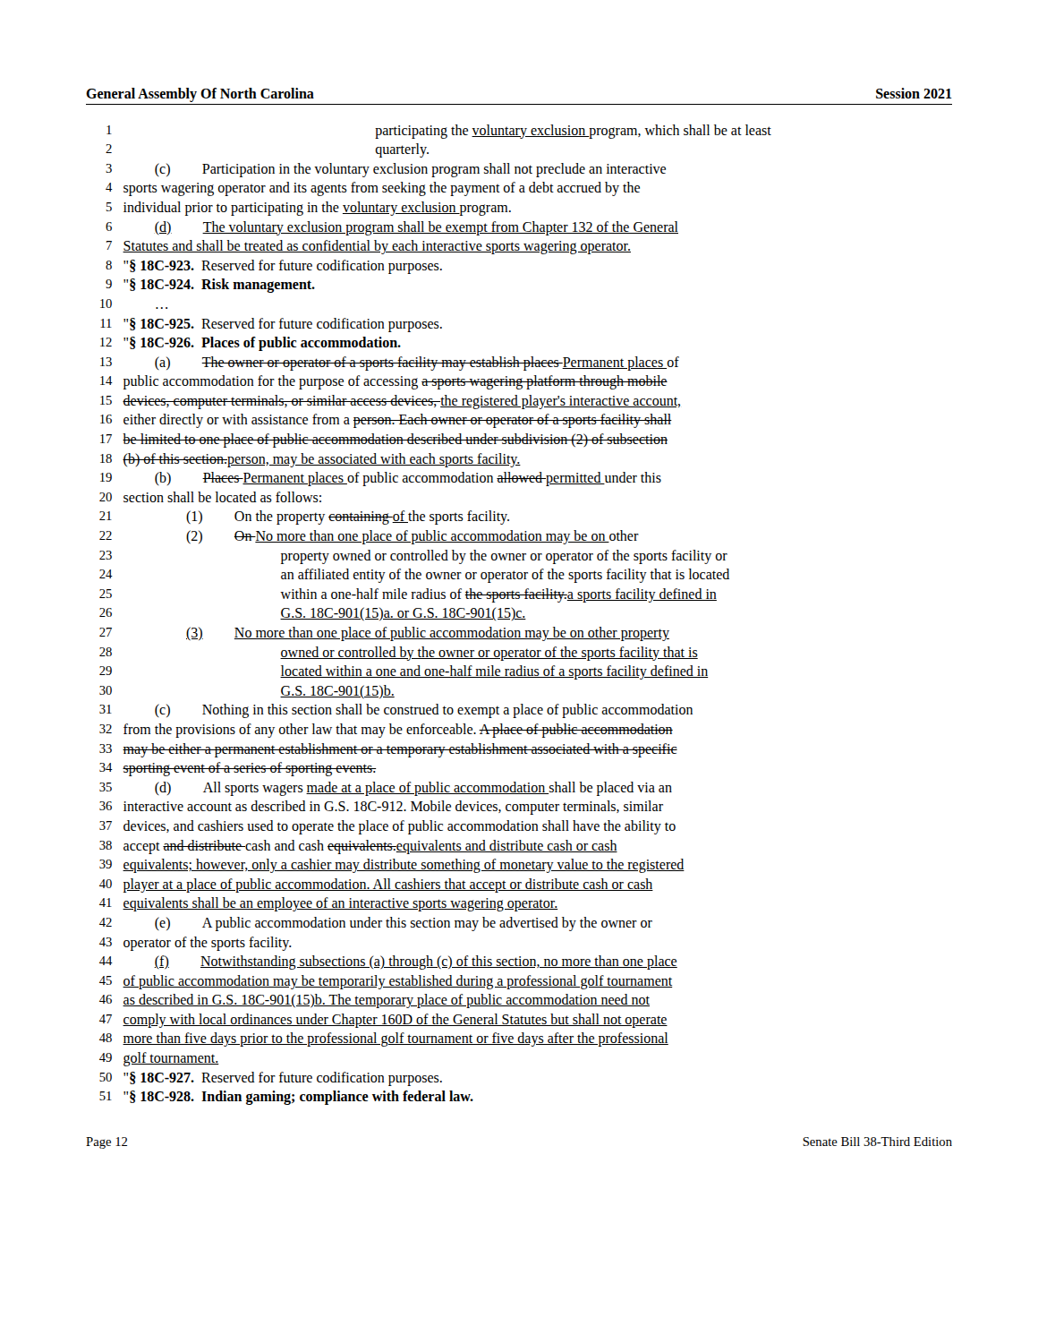General Assembly Of North Carolina Session 2021
participating the voluntary exclusion program, which shall be at least
quarterly.
(c) Participation in the voluntary exclusion program shall not preclude an interactive
sports wagering operator and its agents from seeking the payment of a debt accrued by the
individual prior to participating in the voluntary exclusion program.
(d) The voluntary exclusion program shall be exempt from Chapter 132 of the General
Statutes and shall be treated as confidential by each interactive sports wagering operator.
"§ 18C-923. Reserved for future codification purposes.
"§ 18C-924. Risk management.
…
"§ 18C-925. Reserved for future codification purposes.
"§ 18C-926. Places of public accommodation.
(a) The owner or operator of a sports facility may establish places Permanent places of
public accommodation for the purpose of accessing a sports wagering platform through mobile
devices, computer terminals, or similar access devices, the registered player's interactive account,
either directly or with assistance from a person. Each owner or operator of a sports facility shall
be limited to one place of public accommodation described under subdivision (2) of subsection
(b) of this section. person, may be associated with each sports facility.
(b) Places Permanent places of public accommodation allowed permitted under this
section shall be located as follows:
(1) On the property containing of the sports facility.
(2) On No more than one place of public accommodation may be on other
property owned or controlled by the owner or operator of the sports facility or
an affiliated entity of the owner or operator of the sports facility that is located
within a one-half mile radius of the sports facility. a sports facility defined in
G.S. 18C-901(15)a. or G.S. 18C-901(15)c.
(3) No more than one place of public accommodation may be on other property
owned or controlled by the owner or operator of the sports facility that is
located within a one and one-half mile radius of a sports facility defined in
G.S. 18C-901(15)b.
(c) Nothing in this section shall be construed to exempt a place of public accommodation
from the provisions of any other law that may be enforceable. A place of public accommodation
may be either a permanent establishment or a temporary establishment associated with a specific
sporting event of a series of sporting events.
(d) All sports wagers made at a place of public accommodation shall be placed via an
interactive account as described in G.S. 18C-912. Mobile devices, computer terminals, similar
devices, and cashiers used to operate the place of public accommodation shall have the ability to
accept and distribute cash and cash equivalents. equivalents and distribute cash or cash
equivalents; however, only a cashier may distribute something of monetary value to the registered
player at a place of public accommodation. All cashiers that accept or distribute cash or cash
equivalents shall be an employee of an interactive sports wagering operator.
(e) A public accommodation under this section may be advertised by the owner or
operator of the sports facility.
(f) Notwithstanding subsections (a) through (c) of this section, no more than one place
of public accommodation may be temporarily established during a professional golf tournament
as described in G.S. 18C-901(15)b. The temporary place of public accommodation need not
comply with local ordinances under Chapter 160D of the General Statutes but shall not operate
more than five days prior to the professional golf tournament or five days after the professional
golf tournament.
"§ 18C-927. Reserved for future codification purposes.
"§ 18C-928. Indian gaming; compliance with federal law.
Page 12 Senate Bill 38-Third Edition